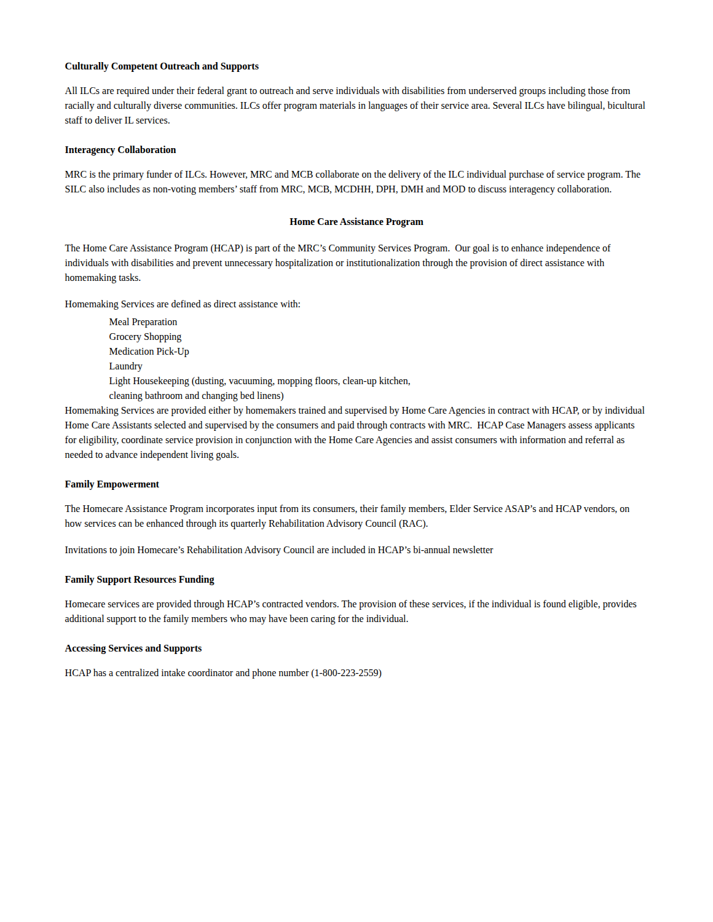Culturally Competent Outreach and Supports
All ILCs are required under their federal grant to outreach and serve individuals with disabilities from underserved groups including those from racially and culturally diverse communities. ILCs offer program materials in languages of their service area. Several ILCs have bilingual, bicultural staff to deliver IL services.
Interagency Collaboration
MRC is the primary funder of ILCs. However, MRC and MCB collaborate on the delivery of the ILC individual purchase of service program. The SILC also includes as non-voting members’ staff from MRC, MCB, MCDHH, DPH, DMH and MOD to discuss interagency collaboration.
Home Care Assistance Program
The Home Care Assistance Program (HCAP) is part of the MRC’s Community Services Program. Our goal is to enhance independence of individuals with disabilities and prevent unnecessary hospitalization or institutionalization through the provision of direct assistance with homemaking tasks.
Homemaking Services are defined as direct assistance with:
Meal Preparation
Grocery Shopping
Medication Pick-Up
Laundry
Light Housekeeping (dusting, vacuuming, mopping floors, clean-up kitchen,
cleaning bathroom and changing bed linens)
Homemaking Services are provided either by homemakers trained and supervised by Home Care Agencies in contract with HCAP, or by individual Home Care Assistants selected and supervised by the consumers and paid through contracts with MRC. HCAP Case Managers assess applicants for eligibility, coordinate service provision in conjunction with the Home Care Agencies and assist consumers with information and referral as needed to advance independent living goals.
Family Empowerment
The Homecare Assistance Program incorporates input from its consumers, their family members, Elder Service ASAP’s and HCAP vendors, on how services can be enhanced through its quarterly Rehabilitation Advisory Council (RAC).
Invitations to join Homecare’s Rehabilitation Advisory Council are included in HCAP’s bi-annual newsletter
Family Support Resources Funding
Homecare services are provided through HCAP’s contracted vendors. The provision of these services, if the individual is found eligible, provides additional support to the family members who may have been caring for the individual.
Accessing Services and Supports
HCAP has a centralized intake coordinator and phone number (1-800-223-2559)